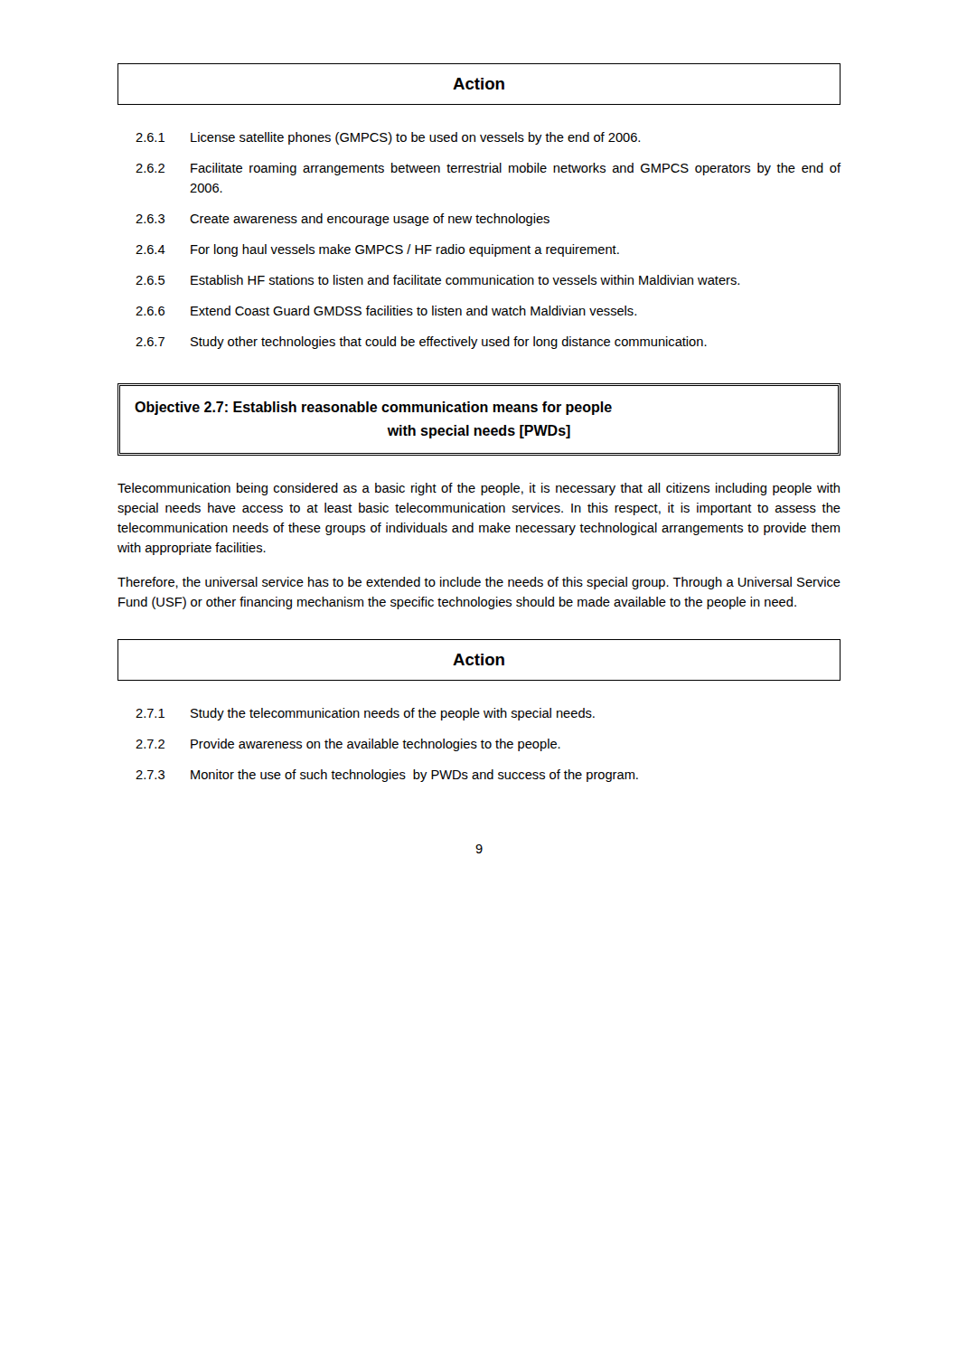Action
2.6.1 License satellite phones (GMPCS) to be used on vessels by the end of 2006.
2.6.2 Facilitate roaming arrangements between terrestrial mobile networks and GMPCS operators by the end of 2006.
2.6.3 Create awareness and encourage usage of new technologies
2.6.4 For long haul vessels make GMPCS / HF radio equipment a requirement.
2.6.5 Establish HF stations to listen and facilitate communication to vessels within Maldivian waters.
2.6.6 Extend Coast Guard GMDSS facilities to listen and watch Maldivian vessels.
2.6.7 Study other technologies that could be effectively used for long distance communication.
Objective 2.7: Establish reasonable communication means for people with special needs [PWDs]
Telecommunication being considered as a basic right of the people, it is necessary that all citizens including people with special needs have access to at least basic telecommunication services. In this respect, it is important to assess the telecommunication needs of these groups of individuals and make necessary technological arrangements to provide them with appropriate facilities.
Therefore, the universal service has to be extended to include the needs of this special group. Through a Universal Service Fund (USF) or other financing mechanism the specific technologies should be made available to the people in need.
Action
2.7.1 Study the telecommunication needs of the people with special needs.
2.7.2 Provide awareness on the available technologies to the people.
2.7.3 Monitor the use of such technologies by PWDs and success of the program.
9